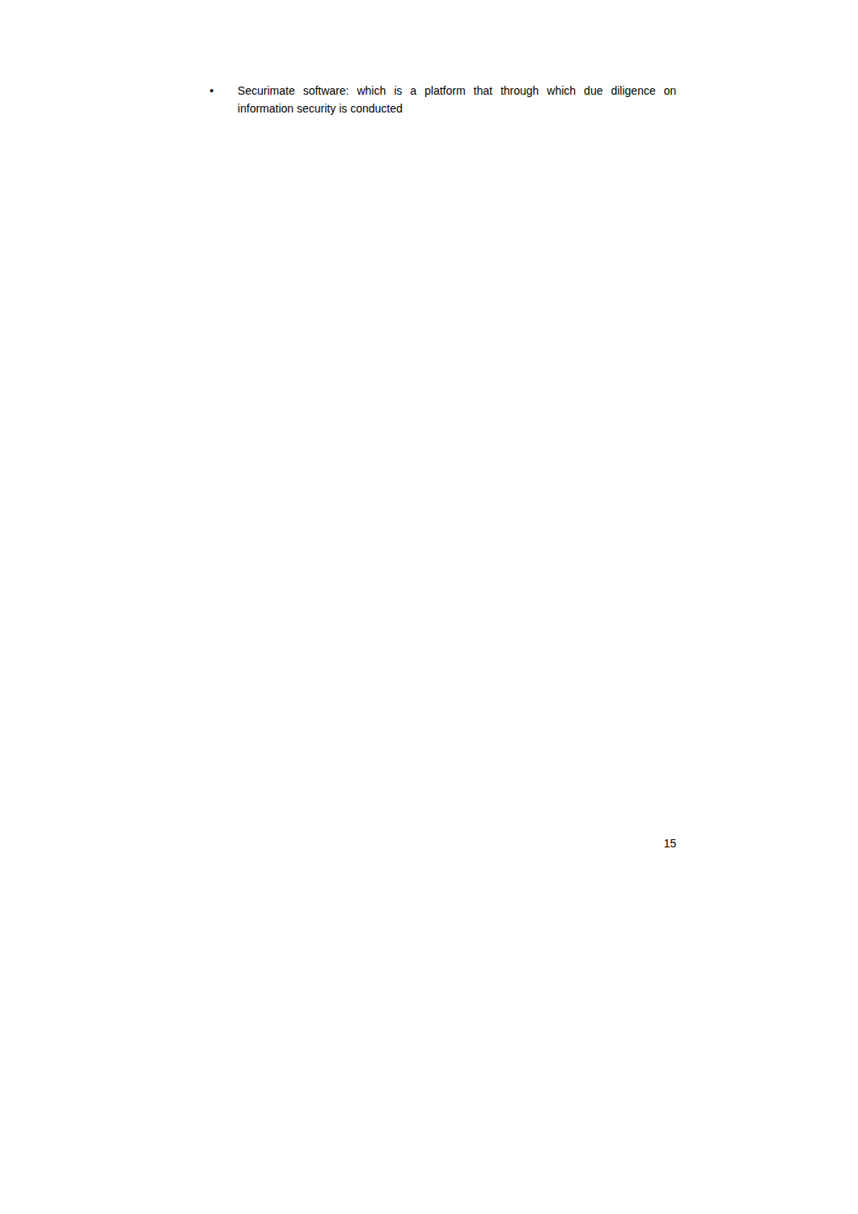Securimate software: which is a platform that through which due diligence on information security is conducted
15